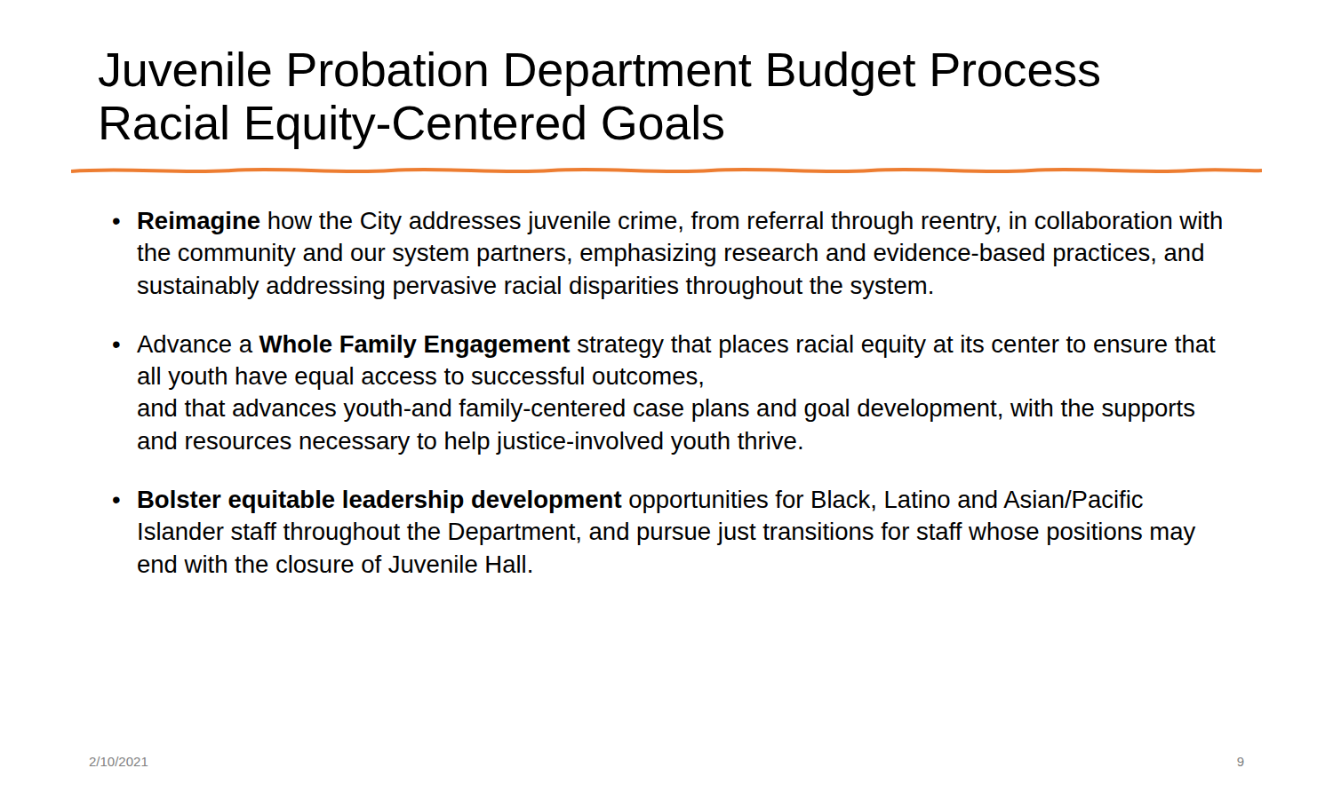Juvenile Probation Department Budget Process
Racial Equity-Centered Goals
Reimagine how the City addresses juvenile crime, from referral through reentry, in collaboration with the community and our system partners, emphasizing research and evidence-based practices, and sustainably addressing pervasive racial disparities throughout the system.
Advance a Whole Family Engagement strategy that places racial equity at its center to ensure that all youth have equal access to successful outcomes,
and that advances youth-and family-centered case plans and goal development, with the supports and resources necessary to help justice-involved youth thrive.
Bolster equitable leadership development opportunities for Black, Latino and Asian/Pacific Islander staff throughout the Department, and pursue just transitions for staff whose positions may end with the closure of Juvenile Hall.
2/10/2021 9